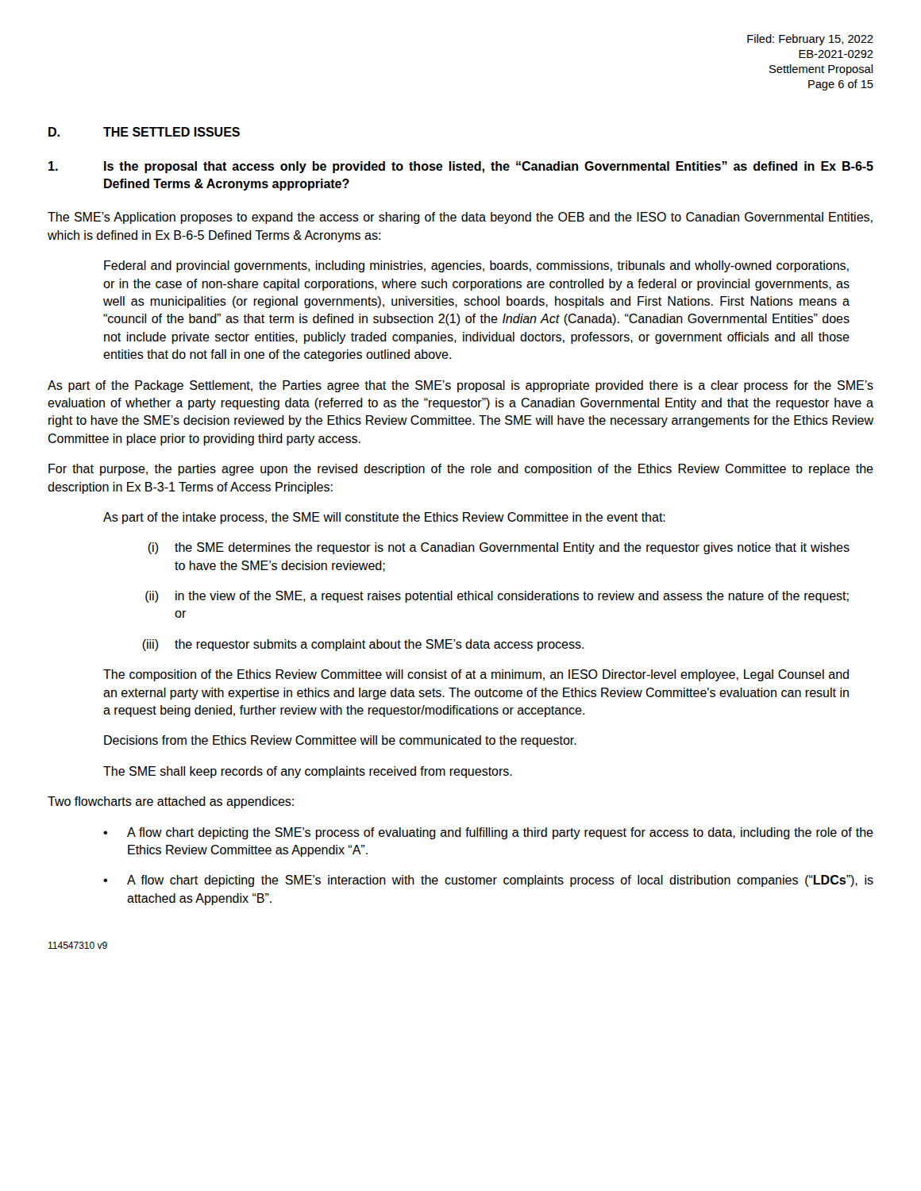Filed: February 15, 2022
EB-2021-0292
Settlement Proposal
Page 6 of 15
D. THE SETTLED ISSUES
1. Is the proposal that access only be provided to those listed, the “Canadian Governmental Entities” as defined in Ex B-6-5 Defined Terms & Acronyms appropriate?
The SME’s Application proposes to expand the access or sharing of the data beyond the OEB and the IESO to Canadian Governmental Entities, which is defined in Ex B-6-5 Defined Terms & Acronyms as:
Federal and provincial governments, including ministries, agencies, boards, commissions, tribunals and wholly-owned corporations, or in the case of non-share capital corporations, where such corporations are controlled by a federal or provincial governments, as well as municipalities (or regional governments), universities, school boards, hospitals and First Nations. First Nations means a “council of the band” as that term is defined in subsection 2(1) of the Indian Act (Canada). “Canadian Governmental Entities” does not include private sector entities, publicly traded companies, individual doctors, professors, or government officials and all those entities that do not fall in one of the categories outlined above.
As part of the Package Settlement, the Parties agree that the SME’s proposal is appropriate provided there is a clear process for the SME’s evaluation of whether a party requesting data (referred to as the “requestor”) is a Canadian Governmental Entity and that the requestor have a right to have the SME’s decision reviewed by the Ethics Review Committee. The SME will have the necessary arrangements for the Ethics Review Committee in place prior to providing third party access.
For that purpose, the parties agree upon the revised description of the role and composition of the Ethics Review Committee to replace the description in Ex B-3-1 Terms of Access Principles:
As part of the intake process, the SME will constitute the Ethics Review Committee in the event that:
(i) the SME determines the requestor is not a Canadian Governmental Entity and the requestor gives notice that it wishes to have the SME’s decision reviewed;
(ii) in the view of the SME, a request raises potential ethical considerations to review and assess the nature of the request; or
(iii) the requestor submits a complaint about the SME’s data access process.
The composition of the Ethics Review Committee will consist of at a minimum, an IESO Director-level employee, Legal Counsel and an external party with expertise in ethics and large data sets. The outcome of the Ethics Review Committee's evaluation can result in a request being denied, further review with the requestor/modifications or acceptance.
Decisions from the Ethics Review Committee will be communicated to the requestor.
The SME shall keep records of any complaints received from requestors.
Two flowcharts are attached as appendices:
A flow chart depicting the SME’s process of evaluating and fulfilling a third party request for access to data, including the role of the Ethics Review Committee as Appendix “A”.
A flow chart depicting the SME’s interaction with the customer complaints process of local distribution companies (“LDCs”), is attached as Appendix “B”.
114547310 v9